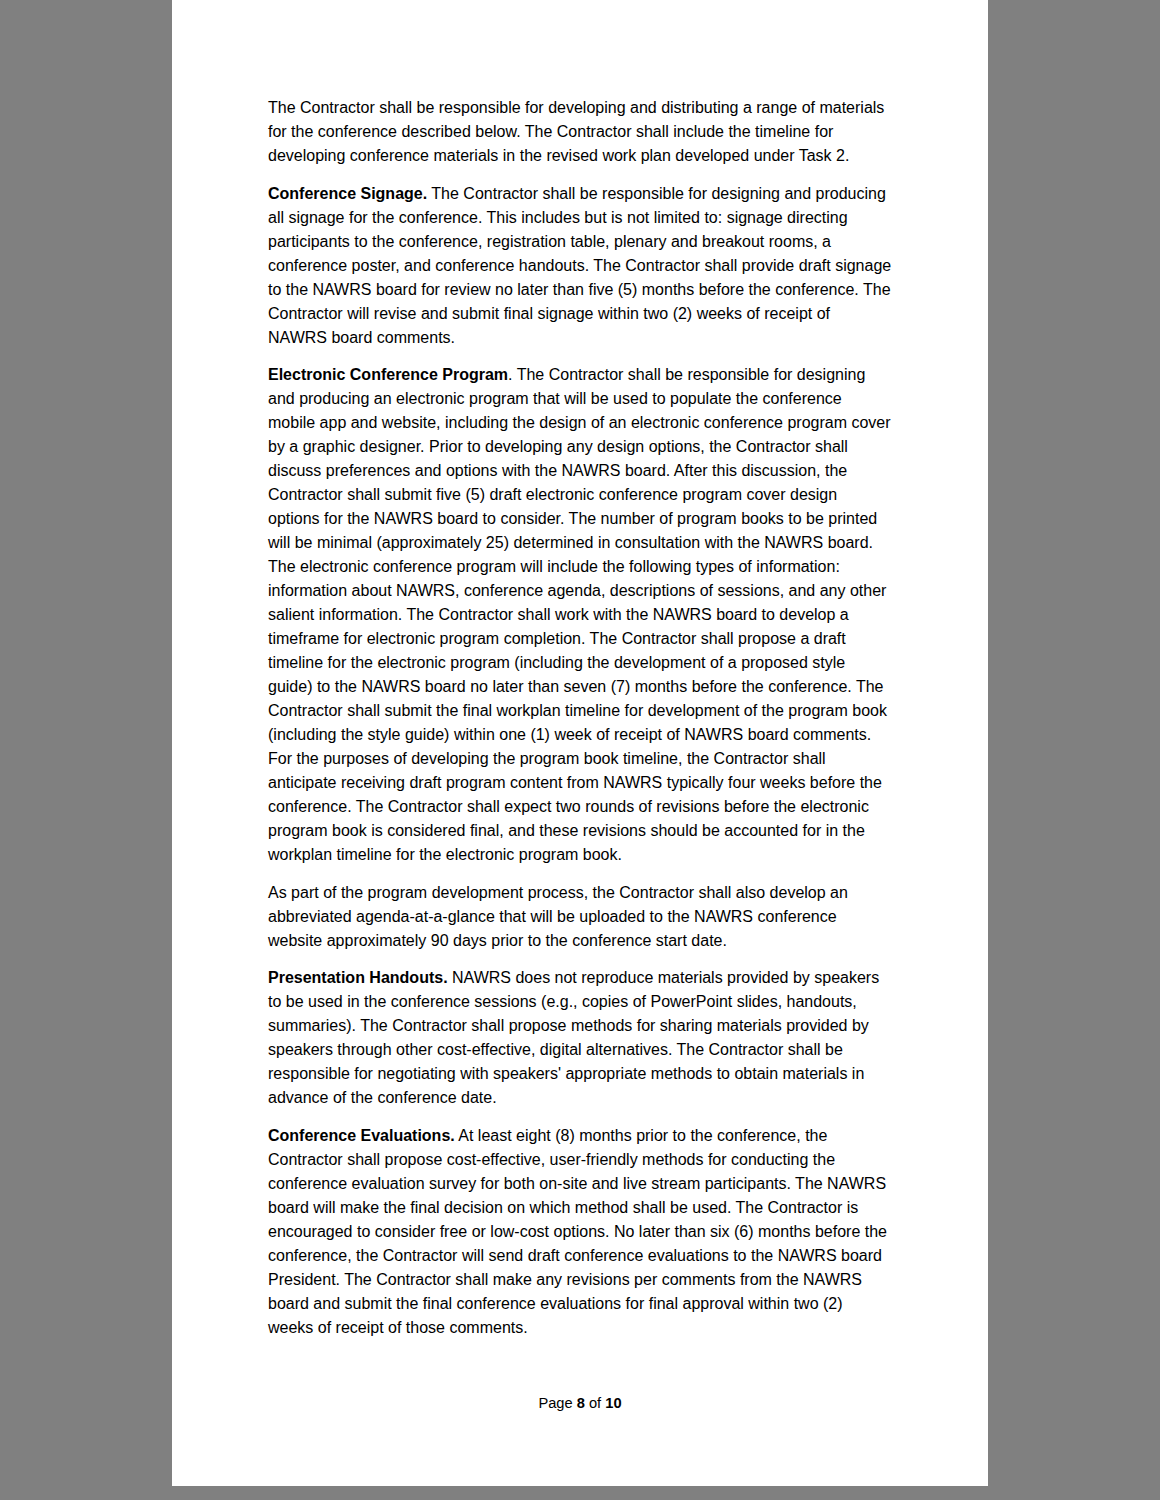The Contractor shall be responsible for developing and distributing a range of materials for the conference described below. The Contractor shall include the timeline for developing conference materials in the revised work plan developed under Task 2.
Conference Signage. The Contractor shall be responsible for designing and producing all signage for the conference. This includes but is not limited to: signage directing participants to the conference, registration table, plenary and breakout rooms, a conference poster, and conference handouts. The Contractor shall provide draft signage to the NAWRS board for review no later than five (5) months before the conference. The Contractor will revise and submit final signage within two (2) weeks of receipt of NAWRS board comments.
Electronic Conference Program. The Contractor shall be responsible for designing and producing an electronic program that will be used to populate the conference mobile app and website, including the design of an electronic conference program cover by a graphic designer. Prior to developing any design options, the Contractor shall discuss preferences and options with the NAWRS board. After this discussion, the Contractor shall submit five (5) draft electronic conference program cover design options for the NAWRS board to consider. The number of program books to be printed will be minimal (approximately 25) determined in consultation with the NAWRS board. The electronic conference program will include the following types of information: information about NAWRS, conference agenda, descriptions of sessions, and any other salient information. The Contractor shall work with the NAWRS board to develop a timeframe for electronic program completion. The Contractor shall propose a draft timeline for the electronic program (including the development of a proposed style guide) to the NAWRS board no later than seven (7) months before the conference. The Contractor shall submit the final workplan timeline for development of the program book (including the style guide) within one (1) week of receipt of NAWRS board comments. For the purposes of developing the program book timeline, the Contractor shall anticipate receiving draft program content from NAWRS typically four weeks before the conference. The Contractor shall expect two rounds of revisions before the electronic program book is considered final, and these revisions should be accounted for in the workplan timeline for the electronic program book.
As part of the program development process, the Contractor shall also develop an abbreviated agenda-at-a-glance that will be uploaded to the NAWRS conference website approximately 90 days prior to the conference start date.
Presentation Handouts. NAWRS does not reproduce materials provided by speakers to be used in the conference sessions (e.g., copies of PowerPoint slides, handouts, summaries). The Contractor shall propose methods for sharing materials provided by speakers through other cost-effective, digital alternatives. The Contractor shall be responsible for negotiating with speakers' appropriate methods to obtain materials in advance of the conference date.
Conference Evaluations. At least eight (8) months prior to the conference, the Contractor shall propose cost-effective, user-friendly methods for conducting the conference evaluation survey for both on-site and live stream participants. The NAWRS board will make the final decision on which method shall be used. The Contractor is encouraged to consider free or low-cost options. No later than six (6) months before the conference, the Contractor will send draft conference evaluations to the NAWRS board President. The Contractor shall make any revisions per comments from the NAWRS board and submit the final conference evaluations for final approval within two (2) weeks of receipt of those comments.
Page 8 of 10